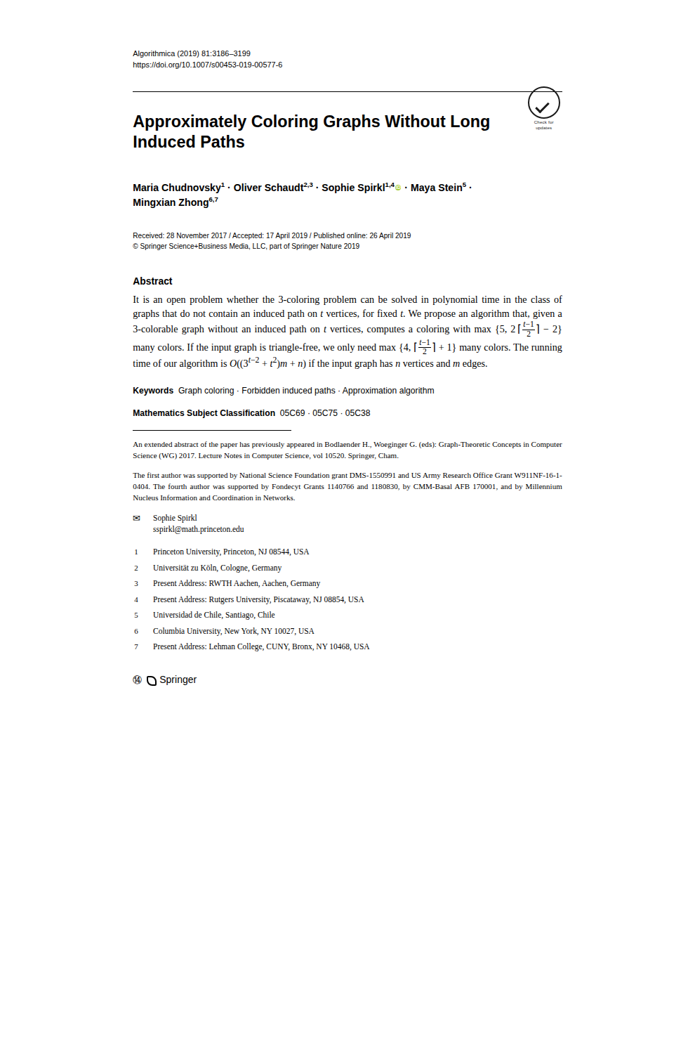Algorithmica (2019) 81:3186–3199
https://doi.org/10.1007/s00453-019-00577-6
Check for
updates
Approximately Coloring Graphs Without Long Induced Paths
Maria Chudnovsky1 · Oliver Schaudt2,3 · Sophie Spirkl1,4 · Maya Stein5 ·
Mingxian Zhong6,7
Received: 28 November 2017 / Accepted: 17 April 2019 / Published online: 26 April 2019
© Springer Science+Business Media, LLC, part of Springer Nature 2019
Abstract
It is an open problem whether the 3-coloring problem can be solved in polynomial time in the class of graphs that do not contain an induced path on t vertices, for fixed t. We propose an algorithm that, given a 3-colorable graph without an induced path on t vertices, computes a coloring with max {5, 2 ⌈t−12⌉ − 2} many colors. If the input graph is triangle-free, we only need max {4, ⌈t−12⌉ + 1} many colors. The running time of our algorithm is O((3t−2 + t2)m + n) if the input graph has n vertices and m edges.
Keywords Graph coloring · Forbidden induced paths · Approximation algorithm
Mathematics Subject Classification 05C69 · 05C75 · 05C38
An extended abstract of the paper has previously appeared in Bodlaender H., Woeginger G. (eds): Graph-Theoretic Concepts in Computer Science (WG) 2017. Lecture Notes in Computer Science, vol 10520. Springer, Cham.
The first author was supported by National Science Foundation grant DMS-1550991 and US Army Research Office Grant W911NF-16-1-0404. The fourth author was supported by Fondecyt Grants 1140766 and 1180830, by CMM-Basal AFB 170001, and by Millennium Nucleus Information and Coordination in Networks.
✉ Sophie Spirkl
sspirkl@math.princeton.edu
1 Princeton University, Princeton, NJ 08544, USA
2 Universität zu Köln, Cologne, Germany
3 Present Address: RWTH Aachen, Aachen, Germany
4 Present Address: Rutgers University, Piscataway, NJ 08854, USA
5 Universidad de Chile, Santiago, Chile
6 Columbia University, New York, NY 10027, USA
7 Present Address: Lehman College, CUNY, Bronx, NY 10468, USA
⑭ Springer